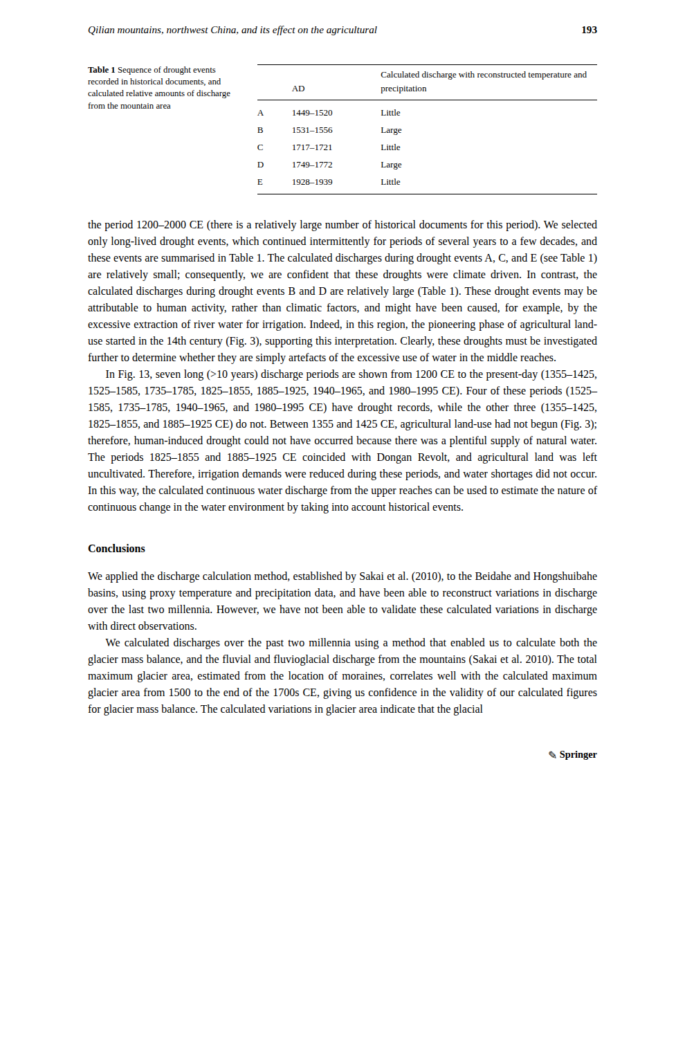Qilian mountains, northwest China, and its effect on the agricultural 193
Table 1 Sequence of drought events recorded in historical documents, and calculated relative amounts of discharge from the mountain area
| | AD | Calculated discharge with reconstructed temperature and precipitation |
| --- | --- | --- |
| A | 1449–1520 | Little |
| B | 1531–1556 | Large |
| C | 1717–1721 | Little |
| D | 1749–1772 | Large |
| E | 1928–1939 | Little |
the period 1200–2000 CE (there is a relatively large number of historical documents for this period). We selected only long-lived drought events, which continued intermittently for periods of several years to a few decades, and these events are summarised in Table 1. The calculated discharges during drought events A, C, and E (see Table 1) are relatively small; consequently, we are confident that these droughts were climate driven. In contrast, the calculated discharges during drought events B and D are relatively large (Table 1). These drought events may be attributable to human activity, rather than climatic factors, and might have been caused, for example, by the excessive extraction of river water for irrigation. Indeed, in this region, the pioneering phase of agricultural land-use started in the 14th century (Fig. 3), supporting this interpretation. Clearly, these droughts must be investigated further to determine whether they are simply artefacts of the excessive use of water in the middle reaches.
In Fig. 13, seven long (>10 years) discharge periods are shown from 1200 CE to the present-day (1355–1425, 1525–1585, 1735–1785, 1825–1855, 1885–1925, 1940–1965, and 1980–1995 CE). Four of these periods (1525–1585, 1735–1785, 1940–1965, and 1980–1995 CE) have drought records, while the other three (1355–1425, 1825–1855, and 1885–1925 CE) do not. Between 1355 and 1425 CE, agricultural land-use had not begun (Fig. 3); therefore, human-induced drought could not have occurred because there was a plentiful supply of natural water. The periods 1825–1855 and 1885–1925 CE coincided with Dongan Revolt, and agricultural land was left uncultivated. Therefore, irrigation demands were reduced during these periods, and water shortages did not occur. In this way, the calculated continuous water discharge from the upper reaches can be used to estimate the nature of continuous change in the water environment by taking into account historical events.
Conclusions
We applied the discharge calculation method, established by Sakai et al. (2010), to the Beidahe and Hongshuibahe basins, using proxy temperature and precipitation data, and have been able to reconstruct variations in discharge over the last two millennia. However, we have not been able to validate these calculated variations in discharge with direct observations.
We calculated discharges over the past two millennia using a method that enabled us to calculate both the glacier mass balance, and the fluvial and fluvioglacial discharge from the mountains (Sakai et al. 2010). The total maximum glacier area, estimated from the location of moraines, correlates well with the calculated maximum glacier area from 1500 to the end of the 1700s CE, giving us confidence in the validity of our calculated figures for glacier mass balance. The calculated variations in glacier area indicate that the glacial
✎Springer